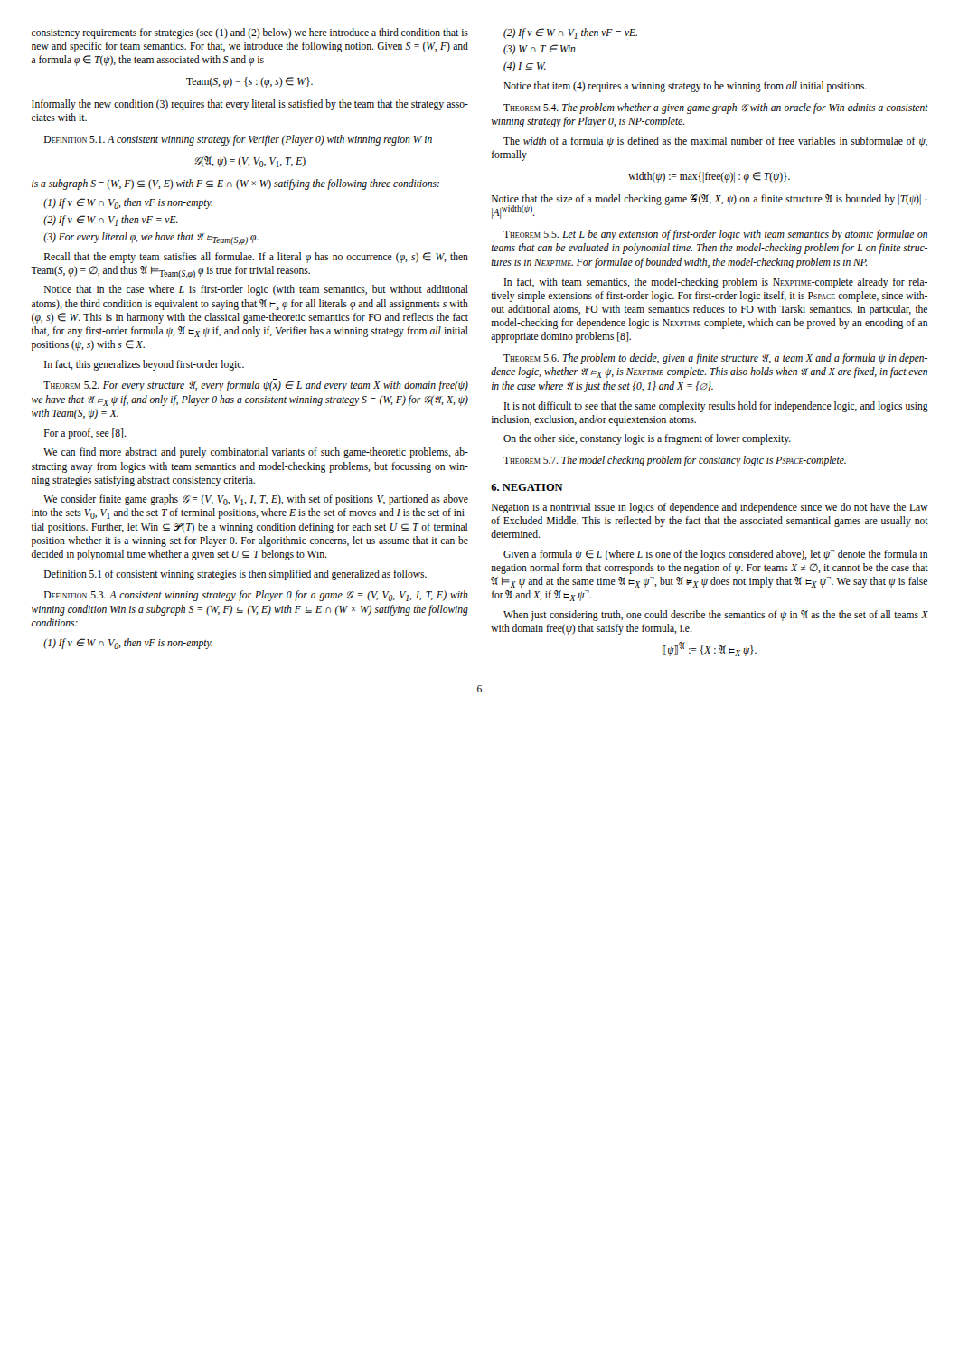consistency requirements for strategies (see (1) and (2) below) we here introduce a third condition that is new and specific for team semantics. For that, we introduce the following notion. Given S = (W, F) and a formula φ ∈ T(ψ), the team associated with S and φ is
Team(S, φ) = {s : (φ, s) ∈ W}.
Informally the new condition (3) requires that every literal is satisfied by the team that the strategy associates with it.
Definition 5.1. A consistent winning strategy for Verifier (Player 0) with winning region W in
𝒢(𝔄, ψ) = (V, V0, V1, T, E)
is a subgraph S = (W, F) ⊆ (V, E) with F ⊆ E ∩ (W × W) satifying the following three conditions:
(1) If v ∈ W ∩ V0, then vF is non-empty.
(2) If v ∈ W ∩ V1 then vF = vE.
(3) For every literal φ, we have that 𝔄 ⊨Team(S,φ) φ.
Recall that the empty team satisfies all formulae. If a literal φ has no occurrence (φ, s) ∈ W, then Team(S, φ) = ∅, and thus 𝔄 ⊨Team(S,φ) φ is true for trivial reasons.
Notice that in the case where L is first-order logic (with team semantics, but without additional atoms), the third condition is equivalent to saying that 𝔄 ⊨s φ for all literals φ and all assignments s with (φ, s) ∈ W. This is in harmony with the classical game-theoretic semantics for FO and reflects the fact that, for any first-order formula ψ, 𝔄 ⊨X ψ if, and only if, Verifier has a winning strategy from all initial positions (ψ, s) with s ∈ X.
In fact, this generalizes beyond first-order logic.
Theorem 5.2. For every structure 𝔄, every formula ψ(x) ∈ L and every team X with domain free(ψ) we have that 𝔄 ⊨X ψ if, and only if, Player 0 has a consistent winning strategy S = (W, F) for 𝒢(𝔄, X, ψ) with Team(S, ψ) = X.
For a proof, see [8].
We can find more abstract and purely combinatorial variants of such game-theoretic problems, abstracting away from logics with team semantics and model-checking problems, but focussing on winning strategies satisfying abstract consistency criteria.
We consider finite game graphs 𝒢 = (V, V0, V1, I, T, E), with set of positions V, partioned as above into the sets V0, V1 and the set T of terminal positions, where E is the set of moves and I is the set of initial positions. Further, let Win ⊆ 𝒫(T) be a winning condition defining for each set U ⊆ T of terminal position whether it is a winning set for Player 0. For algorithmic concerns, let us assume that it can be decided in polynomial time whether a given set U ⊆ T belongs to Win.
Definition 5.1 of consistent winning strategies is then simplified and generalized as follows.
Definition 5.3. A consistent winning strategy for Player 0 for a game 𝒢 = (V, V0, V1, I, T, E) with winning condition Win is a subgraph S = (W, F) ⊆ (V, E) with F ⊆ E ∩ (W × W) satifying the following conditions:
(1) If v ∈ W ∩ V0, then vF is non-empty.
(2) If v ∈ W ∩ V1 then vF = vE.
(3) W ∩ T ∈ Win
(4) I ⊆ W.
Notice that item (4) requires a winning strategy to be winning from all initial positions.
Theorem 5.4. The problem whether a given game graph 𝒢 with an oracle for Win admits a consistent winning strategy for Player 0, is NP-complete.
The width of a formula ψ is defined as the maximal number of free variables in subformulae of ψ, formally
width(ψ) := max{|free(φ)| : φ ∈ T(ψ)}.
Notice that the size of a model checking game 𝒢(𝔄, X, ψ) on a finite structure 𝔄 is bounded by |T(ψ)| · |A|width(ψ).
Theorem 5.5. Let L be any extension of first-order logic with team semantics by atomic formulae on teams that can be evaluated in polynomial time. Then the model-checking problem for L on finite structures is in Nexptime. For formulae of bounded width, the model-checking problem is in NP.
In fact, with team semantics, the model-checking problem is Nexptime-complete already for relatively simple extensions of first-order logic. For first-order logic itself, it is Pspace complete, since without additional atoms, FO with team semantics reduces to FO with Tarski semantics. In particular, the model-checking for dependence logic is Nexptime complete, which can be proved by an encoding of an appropriate domino problems [8].
Theorem 5.6. The problem to decide, given a finite structure 𝔄, a team X and a formula ψ in dependence logic, whether 𝔄 ⊨X ψ, is Nexptime-complete. This also holds when 𝔄 and X are fixed, in fact even in the case where 𝔄 is just the set {0, 1} and X = {∅}.
It is not difficult to see that the same complexity results hold for independence logic, and logics using inclusion, exclusion, and/or equiextension atoms.
On the other side, constancy logic is a fragment of lower complexity.
Theorem 5.7. The model checking problem for constancy logic is Pspace-complete.
6. NEGATION
Negation is a nontrivial issue in logics of dependence and independence since we do not have the Law of Excluded Middle. This is reflected by the fact that the associated semantical games are usually not determined.
Given a formula ψ ∈ L (where L is one of the logics considered above), let ψ¬ denote the formula in negation normal form that corresponds to the negation of ψ. For teams X ≠ ∅, it cannot be the case that 𝔄 ⊨X ψ and at the same time 𝔄 ⊨X ψ¬, but 𝔄 ⊭X ψ does not imply that 𝔄 ⊨X ψ¬. We say that ψ is false for 𝔄 and X, if 𝔄 ⊨X ψ¬.
When just considering truth, one could describe the semantics of ψ in 𝔄 as the the set of all teams X with domain free(ψ) that satisfy the formula, i.e.
⟦ψ⟧𝔄 := {X : 𝔄 ⊨X ψ}.
6